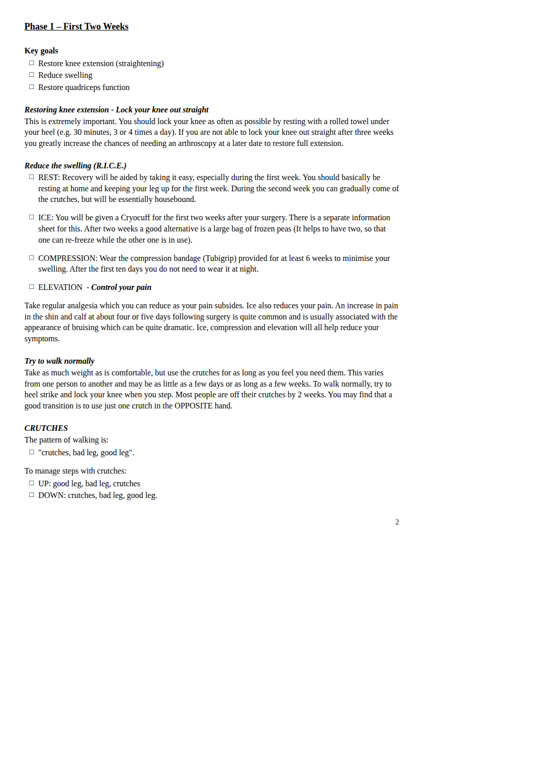Phase 1 – First Two Weeks
Key goals
Restore knee extension (straightening)
Reduce swelling
Restore quadriceps function
Restoring knee extension - Lock your knee out straight
This is extremely important. You should lock your knee as often as possible by resting with a rolled towel under your heel (e.g. 30 minutes, 3 or 4 times a day). If you are not able to lock your knee out straight after three weeks you greatly increase the chances of needing an arthroscopy at a later date to restore full extension.
Reduce the swelling (R.I.C.E.)
REST: Recovery will be aided by taking it easy, especially during the first week. You should basically be resting at home and keeping your leg up for the first week. During the second week you can gradually come of the crutches, but will be essentially housebound.
ICE: You will be given a Cryocuff for the first two weeks after your surgery. There is a separate information sheet for this. After two weeks a good alternative is a large bag of frozen peas (It helps to have two, so that one can re-freeze while the other one is in use).
COMPRESSION: Wear the compression bandage (Tubigrip) provided for at least 6 weeks to minimise your swelling. After the first ten days you do not need to wear it at night.
ELEVATION - Control your pain
Take regular analgesia which you can reduce as your pain subsides. Ice also reduces your pain. An increase in pain in the shin and calf at about four or five days following surgery is quite common and is usually associated with the appearance of bruising which can be quite dramatic. Ice, compression and elevation will all help reduce your symptoms.
Try to walk normally
Take as much weight as is comfortable, but use the crutches for as long as you feel you need them. This varies from one person to another and may be as little as a few days or as long as a few weeks. To walk normally, try to heel strike and lock your knee when you step. Most people are off their crutches by 2 weeks. You may find that a good transition is to use just one crutch in the OPPOSITE hand.
CRUTCHES
The pattern of walking is:
"crutches, bad leg, good leg".
To manage steps with crutches:
UP: good leg, bad leg, crutches
DOWN: crutches, bad leg, good leg.
2